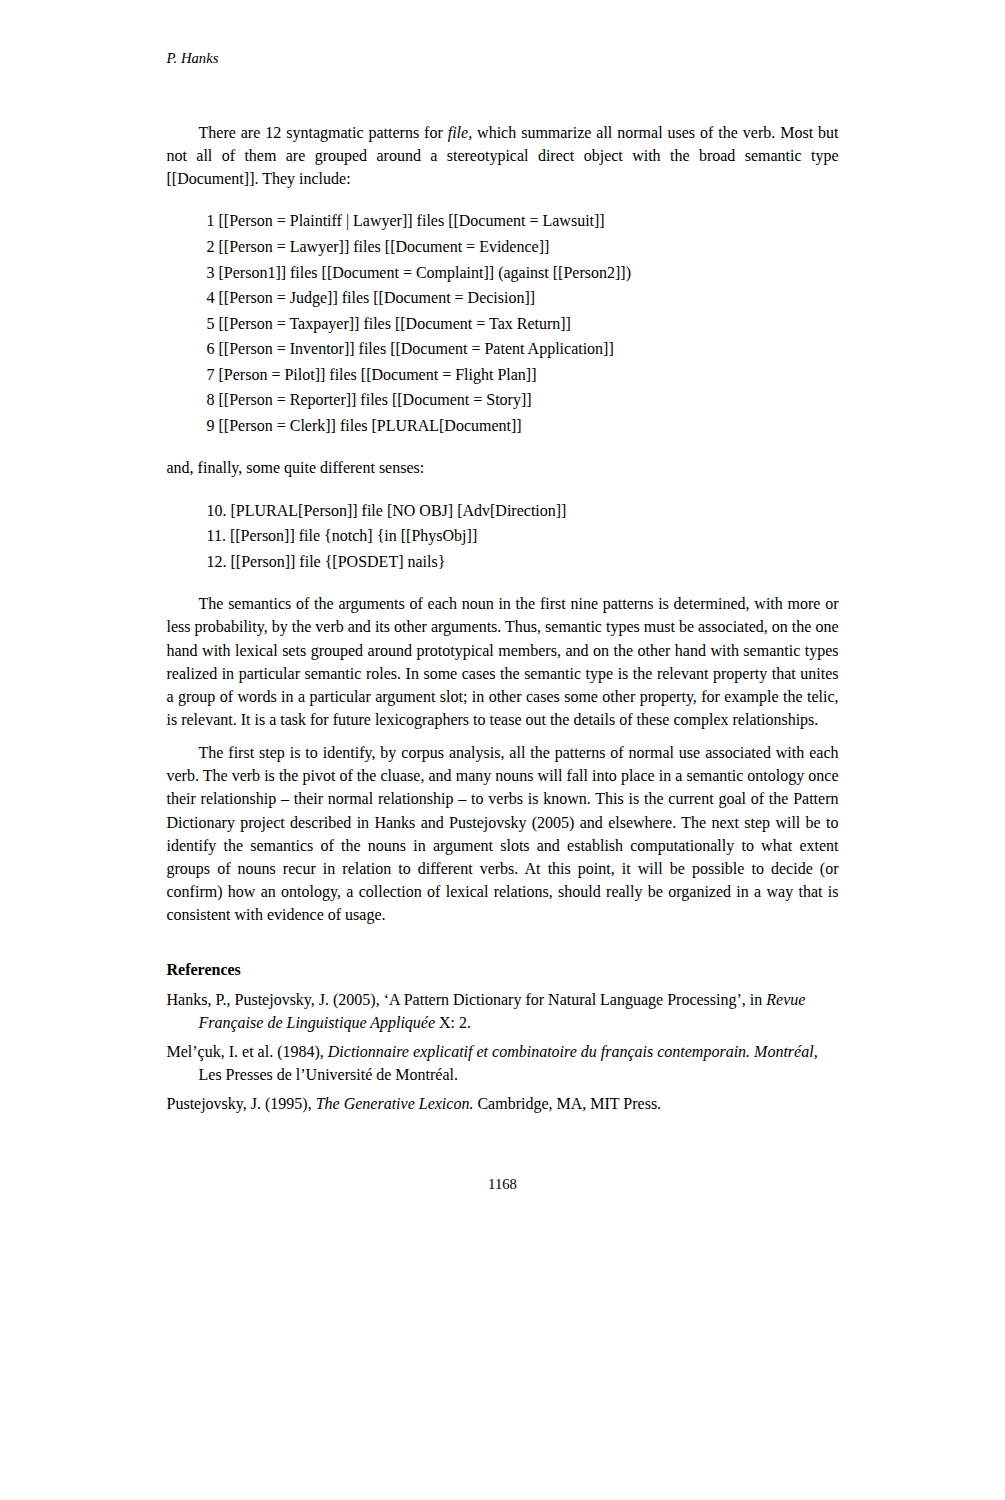P. Hanks
There are 12 syntagmatic patterns for file, which summarize all normal uses of the verb. Most but not all of them are grouped around a stereotypical direct object with the broad semantic type [[Document]]. They include:
1 [[Person = Plaintiff | Lawyer]] files [[Document = Lawsuit]]
2 [[Person = Lawyer]] files [[Document = Evidence]]
3 [Person1]] files [[Document = Complaint]] (against [[Person2]])
4 [[Person = Judge]] files [[Document = Decision]]
5 [[Person = Taxpayer]] files [[Document = Tax Return]]
6 [[Person = Inventor]] files [[Document = Patent Application]]
7 [Person = Pilot]] files [[Document = Flight Plan]]
8 [[Person = Reporter]] files [[Document = Story]]
9 [[Person = Clerk]] files [PLURAL[Document]]
and, finally, some quite different senses:
10. [PLURAL[Person]] file [NO OBJ] [Adv[Direction]]
11. [[Person]] file {notch] {in [[PhysObj]]
12. [[Person]] file {[POSDET] nails}
The semantics of the arguments of each noun in the first nine patterns is determined, with more or less probability, by the verb and its other arguments. Thus, semantic types must be associated, on the one hand with lexical sets grouped around prototypical members, and on the other hand with semantic types realized in particular semantic roles. In some cases the semantic type is the relevant property that unites a group of words in a particular argument slot; in other cases some other property, for example the telic, is relevant. It is a task for future lexicographers to tease out the details of these complex relationships.
The first step is to identify, by corpus analysis, all the patterns of normal use associated with each verb. The verb is the pivot of the cluase, and many nouns will fall into place in a semantic ontology once their relationship – their normal relationship – to verbs is known. This is the current goal of the Pattern Dictionary project described in Hanks and Pustejovsky (2005) and elsewhere. The next step will be to identify the semantics of the nouns in argument slots and establish computationally to what extent groups of nouns recur in relation to different verbs. At this point, it will be possible to decide (or confirm) how an ontology, a collection of lexical relations, should really be organized in a way that is consistent with evidence of usage.
References
Hanks, P., Pustejovsky, J. (2005), ‘A Pattern Dictionary for Natural Language Processing’, in Revue Française de Linguistique Appliquée X: 2.
Mel’çuk, I. et al. (1984), Dictionnaire explicatif et combinatoire du français contemporain. Montréal, Les Presses de l’Université de Montréal.
Pustejovsky, J. (1995), The Generative Lexicon. Cambridge, MA, MIT Press.
1168